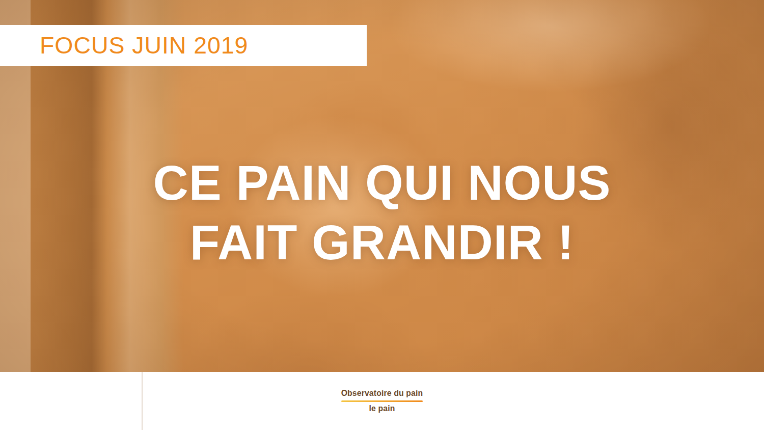Focus juin 2019
Ce pain qui nous fait grandir !
Observatoire du pain
le pain